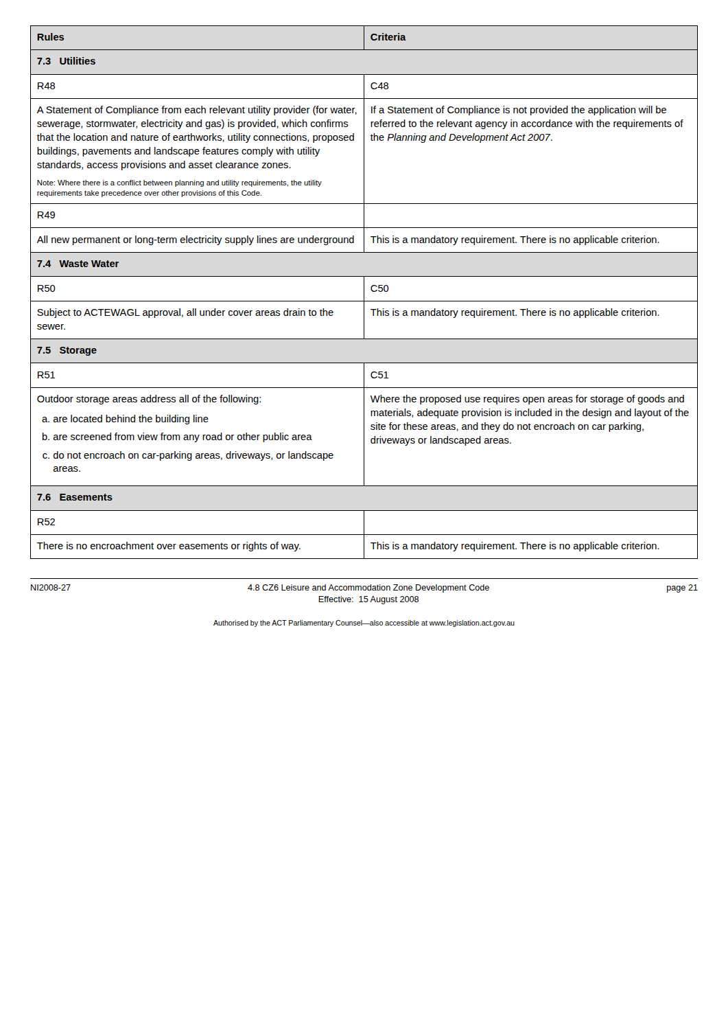| Rules | Criteria |
| --- | --- |
| 7.3 Utilities |
| R48 | C48 |
| A Statement of Compliance from each relevant utility provider (for water, sewerage, stormwater, electricity and gas) is provided, which confirms that the location and nature of earthworks, utility connections, proposed buildings, pavements and landscape features comply with utility standards, access provisions and asset clearance zones. Note: Where there is a conflict between planning and utility requirements, the utility requirements take precedence over other provisions of this Code. | If a Statement of Compliance is not provided the application will be referred to the relevant agency in accordance with the requirements of the Planning and Development Act 2007 . |
| R49 | |
| All new permanent or long-term electricity supply lines are underground | This is a mandatory requirement. There is no applicable criterion. |
| 7.4 Waste Water |
| R50 | C50 |
| Subject to ACTEWAGL approval, all under cover areas drain to the sewer. | This is a mandatory requirement. There is no applicable criterion. |
| 7.5 Storage |
| R51 | C51 |
| Outdoor storage areas address all of the following: are located behind the building line are screened from view from any road or other public area do not encroach on car-parking areas, driveways, or landscape areas. | Where the proposed use requires open areas for storage of goods and materials, adequate provision is included in the design and layout of the site for these areas, and they do not encroach on car parking, driveways or landscaped areas. |
| 7.6 Easements |
| R52 | |
| There is no encroachment over easements or rights of way. | This is a mandatory requirement. There is no applicable criterion. |
NI2008-27
4.8 CZ6 Leisure and Accommodation Zone Development Code
Effective: 15 August 2008
page 21
Authorised by the ACT Parliamentary Counsel—also accessible at www.legislation.act.gov.au